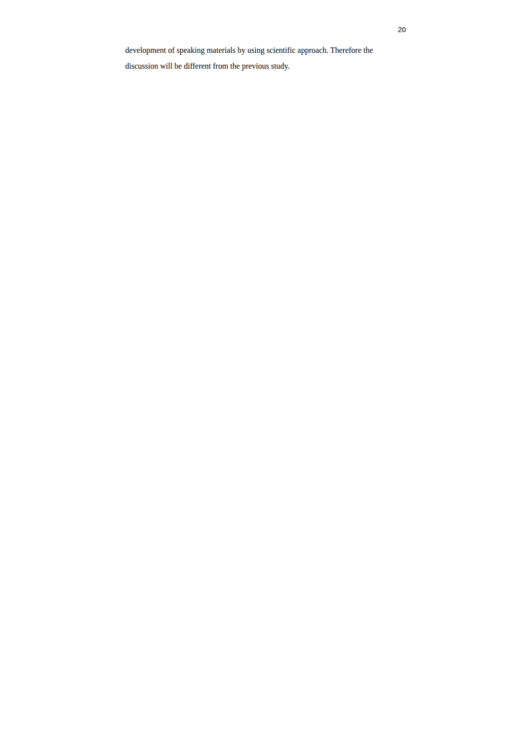20
development of speaking materials by using scientific approach. Therefore the discussion will be different from the previous study.